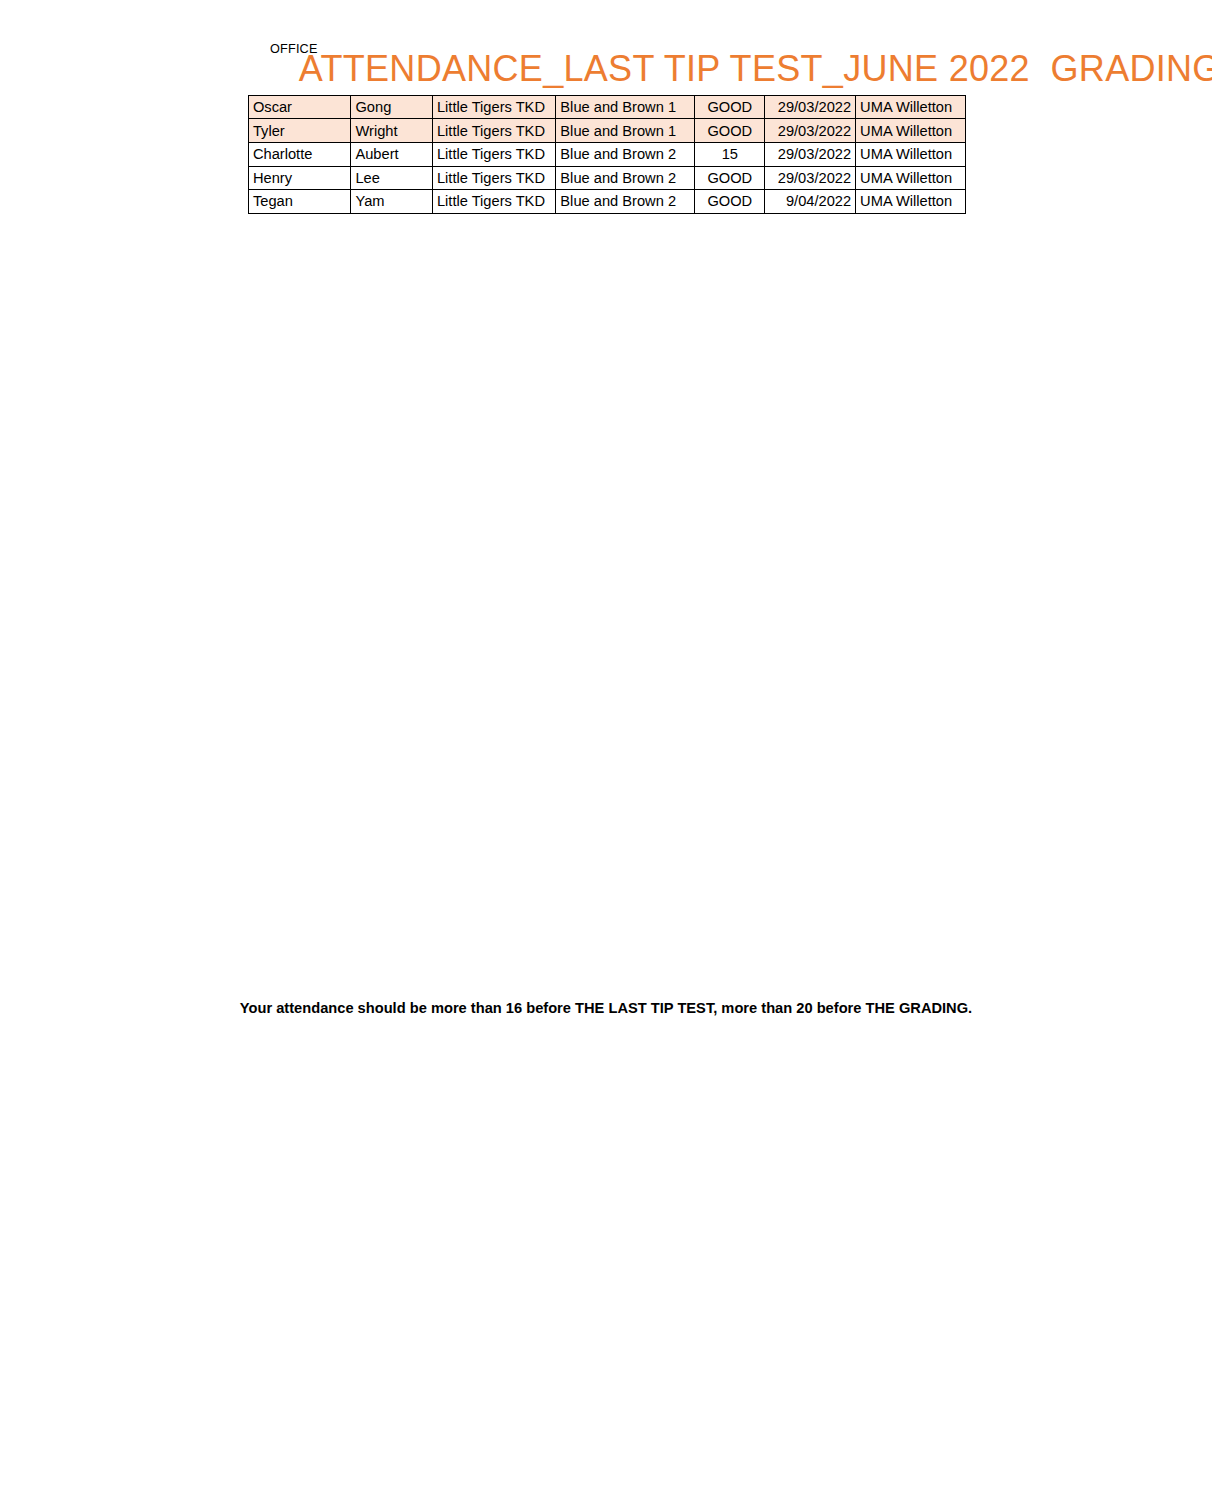OFFICE
ATTENDANCE_LAST TIP TEST_JUNE 2022 GRADING
| Oscar | Gong | Little Tigers TKD | Blue and Brown 1 | GOOD | 29/03/2022 | UMA Willetton |
| Tyler | Wright | Little Tigers TKD | Blue and Brown 1 | GOOD | 29/03/2022 | UMA Willetton |
| Charlotte | Aubert | Little Tigers TKD | Blue and Brown 2 | 15 | 29/03/2022 | UMA Willetton |
| Henry | Lee | Little Tigers TKD | Blue and Brown 2 | GOOD | 29/03/2022 | UMA Willetton |
| Tegan | Yam | Little Tigers TKD | Blue and Brown 2 | GOOD | 9/04/2022 | UMA Willetton |
Your attendance should be more than 16 before THE LAST TIP TEST, more than 20 before THE GRADING.